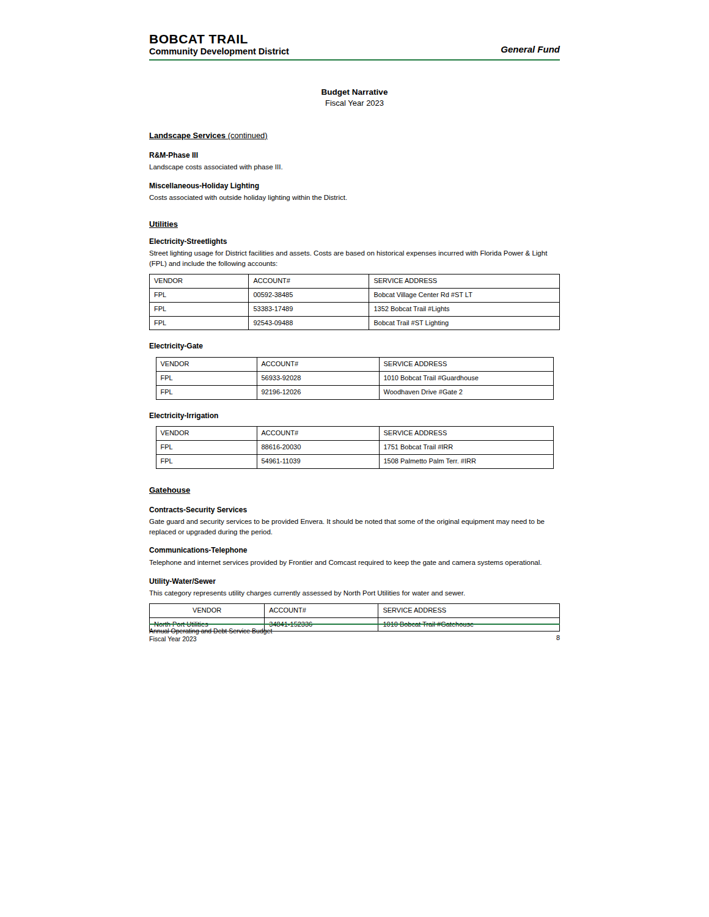BOBCAT TRAIL
Community Development District
General Fund
Budget Narrative
Fiscal Year 2023
Landscape Services (continued)
R&M-Phase III
Landscape costs associated with phase III.
Miscellaneous-Holiday Lighting
Costs associated with outside holiday lighting within the District.
Utilities
Electricity-Streetlights
Street lighting usage for District facilities and assets. Costs are based on historical expenses incurred with Florida Power & Light (FPL) and include the following accounts:
| VENDOR | ACCOUNT# | SERVICE ADDRESS |
| FPL | 00592-38485 | Bobcat Village Center Rd #ST LT |
| FPL | 53383-17489 | 1352 Bobcat Trail #Lights |
| FPL | 92543-09488 | Bobcat Trail #ST Lighting |
Electricity-Gate
| VENDOR | ACCOUNT# | SERVICE ADDRESS |
| FPL | 56933-92028 | 1010 Bobcat Trail #Guardhouse |
| FPL | 92196-12026 | Woodhaven Drive #Gate 2 |
Electricity-Irrigation
| VENDOR | ACCOUNT# | SERVICE ADDRESS |
| FPL | 88616-20030 | 1751 Bobcat Trail #IRR |
| FPL | 54961-11039 | 1508 Palmetto Palm Terr. #IRR |
Gatehouse
Contracts-Security Services
Gate guard and security services to be provided Envera. It should be noted that some of the original equipment may need to be replaced or upgraded during the period.
Communications-Telephone
Telephone and internet services provided by Frontier and Comcast required to keep the gate and camera systems operational.
Utility-Water/Sewer
This category represents utility charges currently assessed by North Port Utilities for water and sewer.
| VENDOR | ACCOUNT# | SERVICE ADDRESS |
| North Port Utilities | 34841-152336 | 1010 Bobcat Trail #Gatehouse |
Annual Operating and Debt Service Budget
Fiscal Year 2023
8